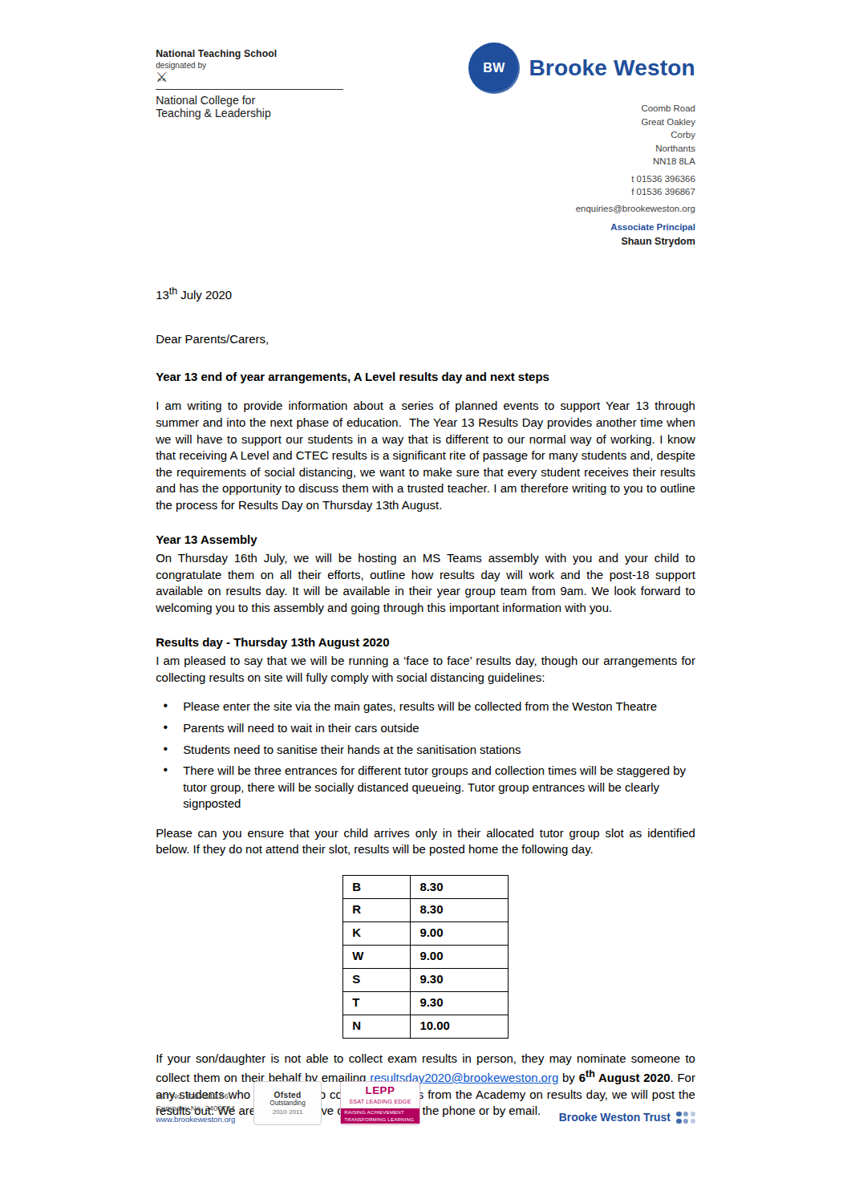National Teaching School
designated by
⚔
National College for Teaching & Leadership
BW
Brooke Weston
Coomb Road
Great Oakley
Corby
Northants
NN18 8LA
t 01536 396366
f 01536 396867
enquiries@brookeweston.org
Associate Principal
Shaun Strydom
13th July 2020
Dear Parents/Carers,
Year 13 end of year arrangements, A Level results day and next steps
I am writing to provide information about a series of planned events to support Year 13 through summer and into the next phase of education. The Year 13 Results Day provides another time when we will have to support our students in a way that is different to our normal way of working. I know that receiving A Level and CTEC results is a significant rite of passage for many students and, despite the requirements of social distancing, we want to make sure that every student receives their results and has the opportunity to discuss them with a trusted teacher. I am therefore writing to you to outline the process for Results Day on Thursday 13th August.
Year 13 Assembly
On Thursday 16th July, we will be hosting an MS Teams assembly with you and your child to congratulate them on all their efforts, outline how results day will work and the post-18 support available on results day. It will be available in their year group team from 9am. We look forward to welcoming you to this assembly and going through this important information with you.
Results day - Thursday 13th August 2020
I am pleased to say that we will be running a ‘face to face’ results day, though our arrangements for collecting results on site will fully comply with social distancing guidelines:
Please enter the site via the main gates, results will be collected from the Weston Theatre
Parents will need to wait in their cars outside
Students need to sanitise their hands at the sanitisation stations
There will be three entrances for different tutor groups and collection times will be staggered by tutor group, there will be socially distanced queueing. Tutor group entrances will be clearly signposted
Please can you ensure that your child arrives only in their allocated tutor group slot as identified below. If they do not attend their slot, results will be posted home the following day.
| B | 8.30 |
| R | 8.30 |
| K | 9.00 |
| W | 9.00 |
| S | 9.30 |
| T | 9.30 |
| N | 10.00 |
If your son/daughter is not able to collect exam results in person, they may nominate someone to collect them on their behalf by emailing resultsday2020@brookeweston.org by 6th August 2020. For any students who are unable to collect the results from the Academy on results day, we will post the results out. We are unable to give out results over the phone or by email.
VAT No. 120 4612 66
Company No. 2400784
www.brookeweston.org
Ofsted
Outstanding
2010·2011
LEPP
SSAT LEADING EDGE
RAISING ACHIEVEMENT TRANSFORMING LEARNING
Brooke Weston Trust